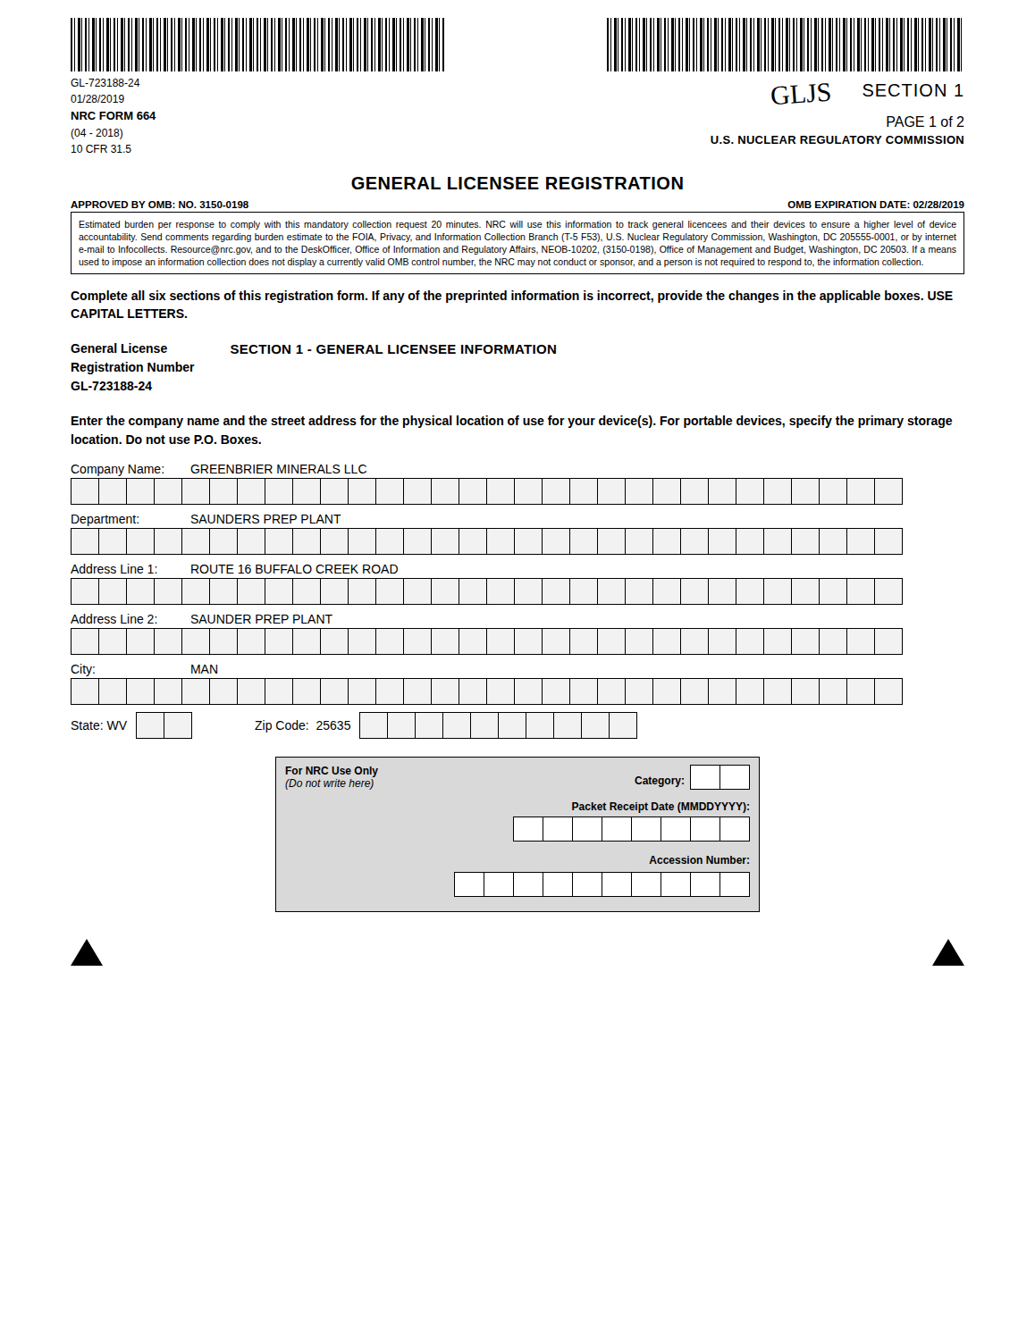GL-723188-24
01/28/2019
NRC FORM 664
(04 - 2018)
10 CFR 31.5
GLJS SECTION 1
PAGE 1 of 2
U.S. NUCLEAR REGULATORY COMMISSION
GENERAL LICENSEE REGISTRATION
APPROVED BY OMB: NO. 3150-0198
OMB EXPIRATION DATE: 02/28/2019
Estimated burden per response to comply with this mandatory collection request 20 minutes. NRC will use this information to track general licencees and their devices to ensure a higher level of device accountability. Send comments regarding burden estimate to the FOIA, Privacy, and Information Collection Branch (T-5 F53), U.S. Nuclear Regulatory Commission, Washington, DC 205555-0001, or by internet e-mail to Infocollects. Resource@nrc.gov, and to the DeskOfficer, Office of Information and Regulatory Affairs, NEOB-10202, (3150-0198), Office of Management and Budget, Washington, DC 20503. If a means used to impose an information collection does not display a currently valid OMB control number, the NRC may not conduct or sponsor, and a person is not required to respond to, the information collection.
Complete all six sections of this registration form. If any of the preprinted information is incorrect, provide the changes in the applicable boxes. USE CAPITAL LETTERS.
General License
Registration Number
GL-723188-24
SECTION 1 - GENERAL LICENSEE INFORMATION
Enter the company name and the street address for the physical location of use for your device(s). For portable devices, specify the primary storage location. Do not use P.O. Boxes.
Company Name: GREENBRIER MINERALS LLC
Department: SAUNDERS PREP PLANT
Address Line 1: ROUTE 16 BUFFALO CREEK ROAD
Address Line 2: SAUNDER PREP PLANT
City: MAN
State: WV Zip Code: 25635
For NRC Use Only
(Do not write here)
Category:
Packet Receipt Date (MMDDYYYY):
Accession Number: